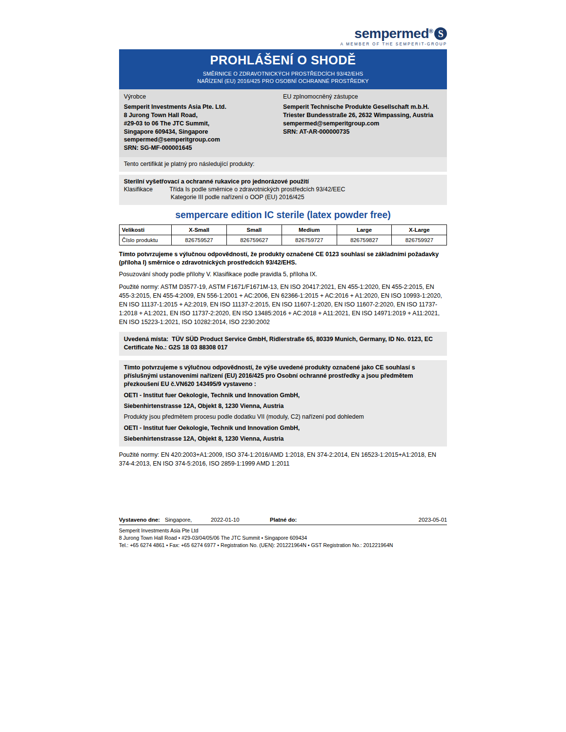sempermed®S
A MEMBER OF THE SEMPERIT-GROUP
PROHLÁŠENÍ O SHODĚ
SMĚRNICE O ZDRAVOTNICKÝCH PROSTŘEDCÍCH 93/42/EHS
NAŘÍZENÍ (EU) 2016/425 PRO OSOBNÍ OCHRANNÉ PROSTŘEDKY
| Výrobce | EU zplnomocněný zástupce |
| Semperit Investments Asia Pte. Ltd. 8 Jurong Town Hall Road, #29-03 to 06 The JTC Summit, Singapore 609434, Singapore sempermed@semperitgroup.com SRN: SG-MF-000001645 | Semperit Technische Produkte Gesellschaft m.b.H. Triester Bundesstraße 26, 2632 Wimpassing, Austria sempermed@semperitgroup.com SRN: AT-AR-000000735 |
Tento certifikát je platný pro následující produkty:
Sterilní vyšetřovací a ochranné rukavice pro jednorázové použití
Klasifikace Třída Is podle směrnice o zdravotnických prostředcích 93/42/EEC
Kategorie III podle nařízení o OOP (EU) 2016/425
sempercare edition IC sterile (latex powder free)
| Velikosti | X-Small | Small | Medium | Large | X-Large |
| --- | --- | --- | --- | --- | --- |
| Číslo produktu | 826759527 | 826759627 | 826759727 | 826759827 | 826759927 |
Tímto potvrzujeme s výlučnou odpovědností, že produkty označené CE 0123 souhlasí se základními požadavky (příloha I) směrnice o zdravotnických prostředcích 93/42/EHS.
Posuzování shody podle přílohy V. Klasifikace podle pravidla 5, příloha IX.
Použité normy: ASTM D3577-19, ASTM F1671/F1671M-13, EN ISO 20417:2021, EN 455-1:2020, EN 455-2:2015, EN 455-3:2015, EN 455-4:2009, EN 556-1:2001 + AC:2006, EN 62366-1:2015 + AC:2016 + A1:2020, EN ISO 10993-1:2020, EN ISO 11137-1:2015 + A2:2019, EN ISO 11137-2:2015, EN ISO 11607-1:2020, EN ISO 11607-2:2020, EN ISO 11737-1:2018 + A1:2021, EN ISO 11737-2:2020, EN ISO 13485:2016 + AC:2018 + A11:2021, EN ISO 14971:2019 + A11:2021, EN ISO 15223-1:2021, ISO 10282:2014, ISO 2230:2002
Uvedená místa: TÜV SÜD Product Service GmbH, Ridlerstraße 65, 80339 Munich, Germany, ID No. 0123, EC Certificate No.: G2S 18 03 88308 017
Tímto potvrzujeme s výlučnou odpovědností, že výše uvedené produkty označené jako CE souhlasí s příslušnými ustanoveními nařízení (EU) 2016/425 pro Osobní ochranné prostředky a jsou předmětem přezkoušení EU č.VN620 143495/9 vystaveno :
OETI - Institut fuer Oekologie, Technik und Innovation GmbH,
Siebenhirtenstrasse 12A, Objekt 8, 1230 Vienna, Austria
Produkty jsou předmětem procesu podle dodatku VII (moduly, C2) nařízení pod dohledem
OETI - Institut fuer Oekologie, Technik und Innovation GmbH,
Siebenhirtenstrasse 12A, Objekt 8, 1230 Vienna, Austria
Použité normy: EN 420:2003+A1:2009, ISO 374-1:2016/AMD 1:2018, EN 374-2:2014, EN 16523-1:2015+A1:2018, EN 374-4:2013, EN ISO 374-5:2016, ISO 2859-1:1999 AMD 1:2011
| Vystaveno dne: | Singapore, | 2022-01-10 | Platné do: | 2023-05-01 |
Semperit Investments Asia Pte Ltd
8 Jurong Town Hall Road • #29-03/04/05/06 The JTC Summit • Singapore 609434
Tel.: +65 6274 4861 • Fax: +65 6274 6977 • Registration No. (UEN): 201221964N • GST Registration No.: 201221964N